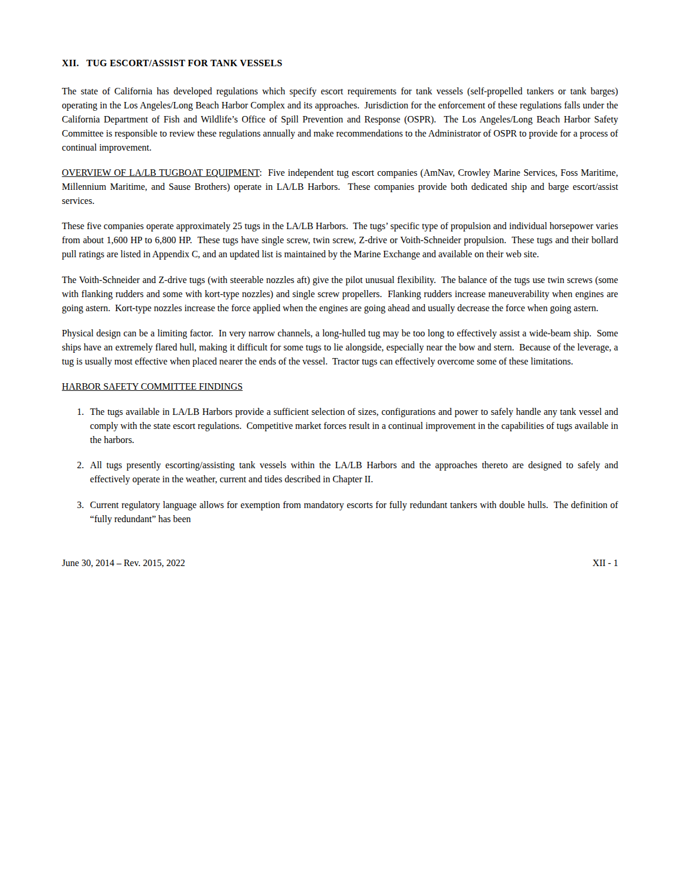XII. TUG ESCORT/ASSIST FOR TANK VESSELS
The state of California has developed regulations which specify escort requirements for tank vessels (self-propelled tankers or tank barges) operating in the Los Angeles/Long Beach Harbor Complex and its approaches. Jurisdiction for the enforcement of these regulations falls under the California Department of Fish and Wildlife’s Office of Spill Prevention and Response (OSPR). The Los Angeles/Long Beach Harbor Safety Committee is responsible to review these regulations annually and make recommendations to the Administrator of OSPR to provide for a process of continual improvement.
OVERVIEW OF LA/LB TUGBOAT EQUIPMENT: Five independent tug escort companies (AmNav, Crowley Marine Services, Foss Maritime, Millennium Maritime, and Sause Brothers) operate in LA/LB Harbors. These companies provide both dedicated ship and barge escort/assist services.
These five companies operate approximately 25 tugs in the LA/LB Harbors. The tugs’ specific type of propulsion and individual horsepower varies from about 1,600 HP to 6,800 HP. These tugs have single screw, twin screw, Z-drive or Voith-Schneider propulsion. These tugs and their bollard pull ratings are listed in Appendix C, and an updated list is maintained by the Marine Exchange and available on their web site.
The Voith-Schneider and Z-drive tugs (with steerable nozzles aft) give the pilot unusual flexibility. The balance of the tugs use twin screws (some with flanking rudders and some with kort-type nozzles) and single screw propellers. Flanking rudders increase maneuverability when engines are going astern. Kort-type nozzles increase the force applied when the engines are going ahead and usually decrease the force when going astern.
Physical design can be a limiting factor. In very narrow channels, a long-hulled tug may be too long to effectively assist a wide-beam ship. Some ships have an extremely flared hull, making it difficult for some tugs to lie alongside, especially near the bow and stern. Because of the leverage, a tug is usually most effective when placed nearer the ends of the vessel. Tractor tugs can effectively overcome some of these limitations.
HARBOR SAFETY COMMITTEE FINDINGS
The tugs available in LA/LB Harbors provide a sufficient selection of sizes, configurations and power to safely handle any tank vessel and comply with the state escort regulations. Competitive market forces result in a continual improvement in the capabilities of tugs available in the harbors.
All tugs presently escorting/assisting tank vessels within the LA/LB Harbors and the approaches thereto are designed to safely and effectively operate in the weather, current and tides described in Chapter II.
Current regulatory language allows for exemption from mandatory escorts for fully redundant tankers with double hulls. The definition of “fully redundant” has been
June 30, 2014 – Rev. 2015, 2022 XII - 1